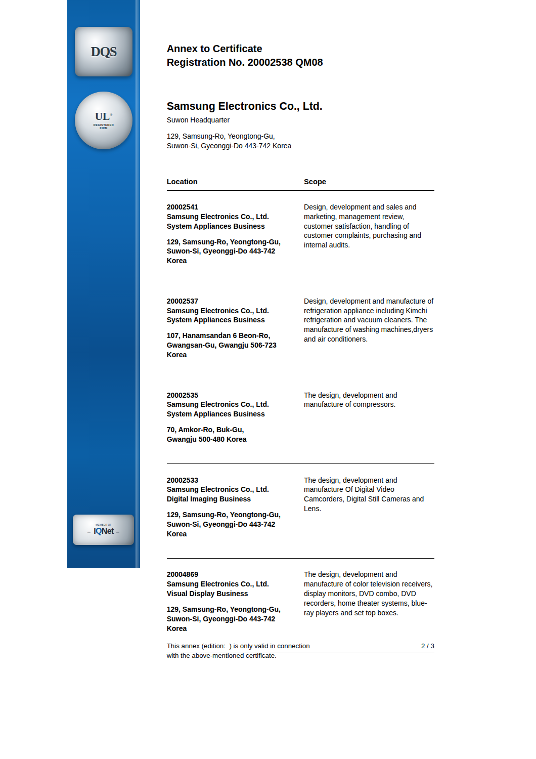DQS
UL®
Registered
Firm
Member of
– IQNet –
Annex to Certificate
Registration No. 20002538 QM08
Samsung Electronics Co., Ltd.
Suwon Headquarter
129, Samsung-Ro, Yeongtong-Gu,
Suwon-Si, Gyeonggi-Do 443-742 Korea
| Location | Scope |
| --- | --- |
| 20002541 Samsung Electronics Co., Ltd. System Appliances Business 129, Samsung-Ro, Yeongtong-Gu, Suwon-Si, Gyeonggi-Do 443-742 Korea | Design, development and sales and marketing, management review, customer satisfaction, handling of customer complaints, purchasing and internal audits. |
| 20002537 Samsung Electronics Co., Ltd. System Appliances Business 107, Hanamsandan 6 Beon-Ro, Gwangsan-Gu, Gwangju 506-723 Korea | Design, development and manufacture of refrigeration appliance including Kimchi refrigeration and vacuum cleaners. The manufacture of washing machines,dryers and air conditioners. |
| 20002535 Samsung Electronics Co., Ltd. System Appliances Business 70, Amkor-Ro, Buk-Gu, Gwangju 500-480 Korea | The design, development and manufacture of compressors. |
| 20002533 Samsung Electronics Co., Ltd. Digital Imaging Business 129, Samsung-Ro, Yeongtong-Gu, Suwon-Si, Gyeonggi-Do 443-742 Korea | The design, development and manufacture Of Digital Video Camcorders, Digital Still Cameras and Lens. |
| 20004869 Samsung Electronics Co., Ltd. Visual Display Business 129, Samsung-Ro, Yeongtong-Gu, Suwon-Si, Gyeonggi-Do 443-742 Korea | The design, development and manufacture of color television receivers, display monitors, DVD combo, DVD recorders, home theater systems, blue-ray players and set top boxes. |
2 / 3 This annex (edition: ) is only valid in connection
with the above-mentioned certificate.